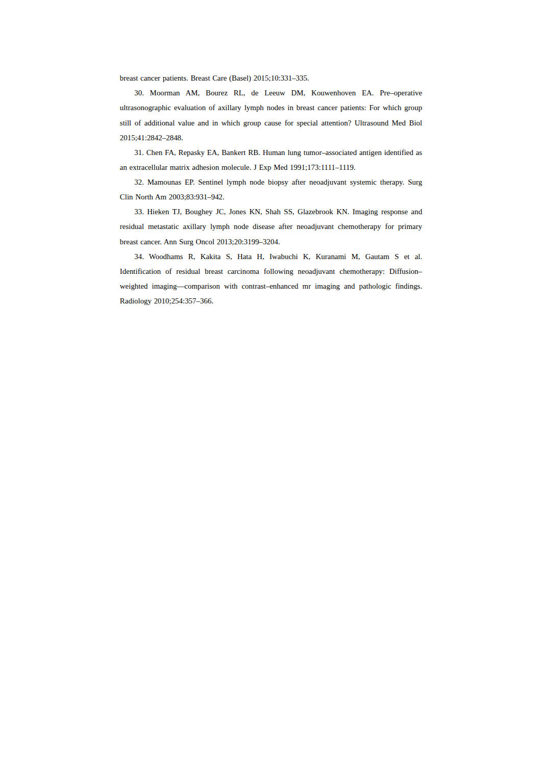breast cancer patients. Breast Care (Basel) 2015;10:331–335.
30. Moorman AM, Bourez RL, de Leeuw DM, Kouwenhoven EA. Pre–operative ultrasonographic evaluation of axillary lymph nodes in breast cancer patients: For which group still of additional value and in which group cause for special attention? Ultrasound Med Biol 2015;41:2842–2848.
31. Chen FA, Repasky EA, Bankert RB. Human lung tumor–associated antigen identified as an extracellular matrix adhesion molecule. J Exp Med 1991;173:1111–1119.
32. Mamounas EP. Sentinel lymph node biopsy after neoadjuvant systemic therapy. Surg Clin North Am 2003;83:931–942.
33. Hieken TJ, Boughey JC, Jones KN, Shah SS, Glazebrook KN. Imaging response and residual metastatic axillary lymph node disease after neoadjuvant chemotherapy for primary breast cancer. Ann Surg Oncol 2013;20:3199–3204.
34. Woodhams R, Kakita S, Hata H, Iwabuchi K, Kuranami M, Gautam S et al. Identification of residual breast carcinoma following neoadjuvant chemotherapy: Diffusion–weighted imaging––comparison with contrast–enhanced mr imaging and pathologic findings. Radiology 2010;254:357–366.